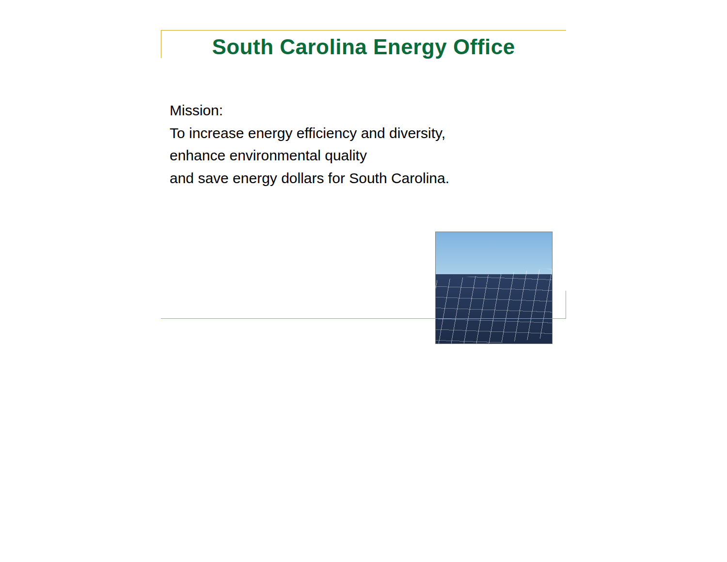South Carolina Energy Office
Mission:
To increase energy efficiency and diversity,
enhance environmental quality
and save energy dollars for South Carolina.